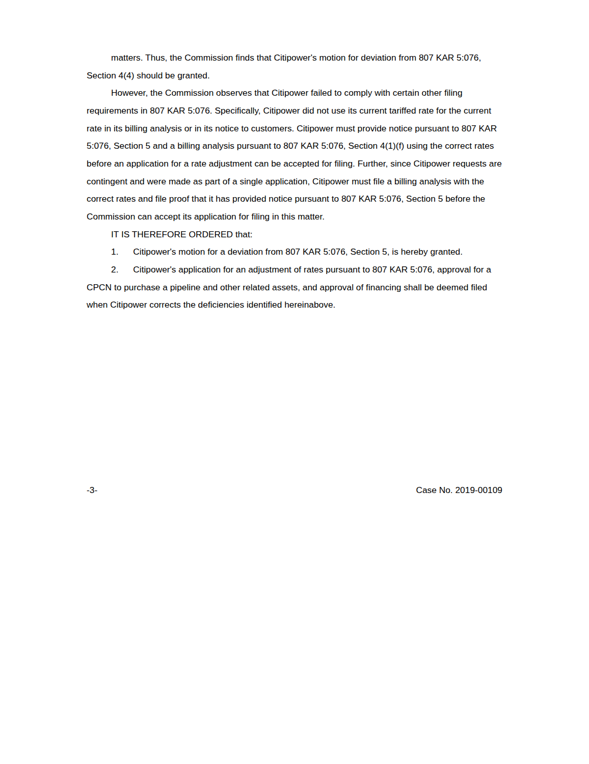matters. Thus, the Commission finds that Citipower's motion for deviation from 807 KAR 5:076, Section 4(4) should be granted.
However, the Commission observes that Citipower failed to comply with certain other filing requirements in 807 KAR 5:076. Specifically, Citipower did not use its current tariffed rate for the current rate in its billing analysis or in its notice to customers. Citipower must provide notice pursuant to 807 KAR 5:076, Section 5 and a billing analysis pursuant to 807 KAR 5:076, Section 4(1)(f) using the correct rates before an application for a rate adjustment can be accepted for filing. Further, since Citipower requests are contingent and were made as part of a single application, Citipower must file a billing analysis with the correct rates and file proof that it has provided notice pursuant to 807 KAR 5:076, Section 5 before the Commission can accept its application for filing in this matter.
IT IS THEREFORE ORDERED that:
1. Citipower's motion for a deviation from 807 KAR 5:076, Section 5, is hereby granted.
2. Citipower's application for an adjustment of rates pursuant to 807 KAR 5:076, approval for a CPCN to purchase a pipeline and other related assets, and approval of financing shall be deemed filed when Citipower corrects the deficiencies identified hereinabove.
-3- Case No. 2019-00109